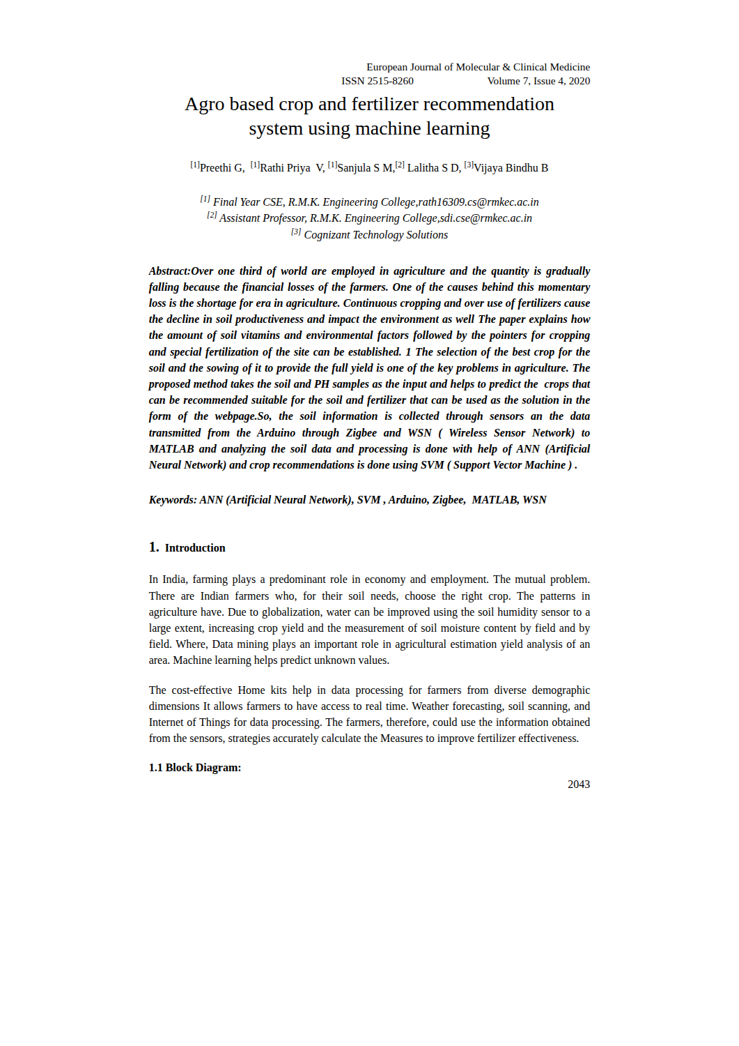European Journal of Molecular & Clinical Medicine
ISSN 2515-8260 Volume 7, Issue 4, 2020
Agro based crop and fertilizer recommendation
system using machine learning
[1]Preethi G, [1]Rathi Priya V, [1]Sanjula S M,[2] Lalitha S D, [3]Vijaya Bindhu B
[1] Final Year CSE, R.M.K. Engineering College,rath16309.cs@rmkec.ac.in
[2] Assistant Professor, R.M.K. Engineering College,sdi.cse@rmkec.ac.in
[3] Cognizant Technology Solutions
Abstract:Over one third of world are employed in agriculture and the quantity is gradually falling because the financial losses of the farmers. One of the causes behind this momentary loss is the shortage for era in agriculture. Continuous cropping and over use of fertilizers cause the decline in soil productiveness and impact the environment as well The paper explains how the amount of soil vitamins and environmental factors followed by the pointers for cropping and special fertilization of the site can be established. 1 The selection of the best crop for the soil and the sowing of it to provide the full yield is one of the key problems in agriculture. The proposed method takes the soil and PH samples as the input and helps to predict the crops that can be recommended suitable for the soil and fertilizer that can be used as the solution in the form of the webpage.So, the soil information is collected through sensors an the data transmitted from the Arduino through Zigbee and WSN ( Wireless Sensor Network) to MATLAB and analyzing the soil data and processing is done with help of ANN (Artificial Neural Network) and crop recommendations is done using SVM ( Support Vector Machine ) .
Keywords: ANN (Artificial Neural Network), SVM , Arduino, Zigbee, MATLAB, WSN
1. Introduction
In India, farming plays a predominant role in economy and employment. The mutual problem. There are Indian farmers who, for their soil needs, choose the right crop. The patterns in agriculture have. Due to globalization, water can be improved using the soil humidity sensor to a large extent, increasing crop yield and the measurement of soil moisture content by field and by field. Where, Data mining plays an important role in agricultural estimation yield analysis of an area. Machine learning helps predict unknown values.
The cost-effective Home kits help in data processing for farmers from diverse demographic dimensions It allows farmers to have access to real time. Weather forecasting, soil scanning, and Internet of Things for data processing. The farmers, therefore, could use the information obtained from the sensors, strategies accurately calculate the Measures to improve fertilizer effectiveness.
1.1 Block Diagram:
2043